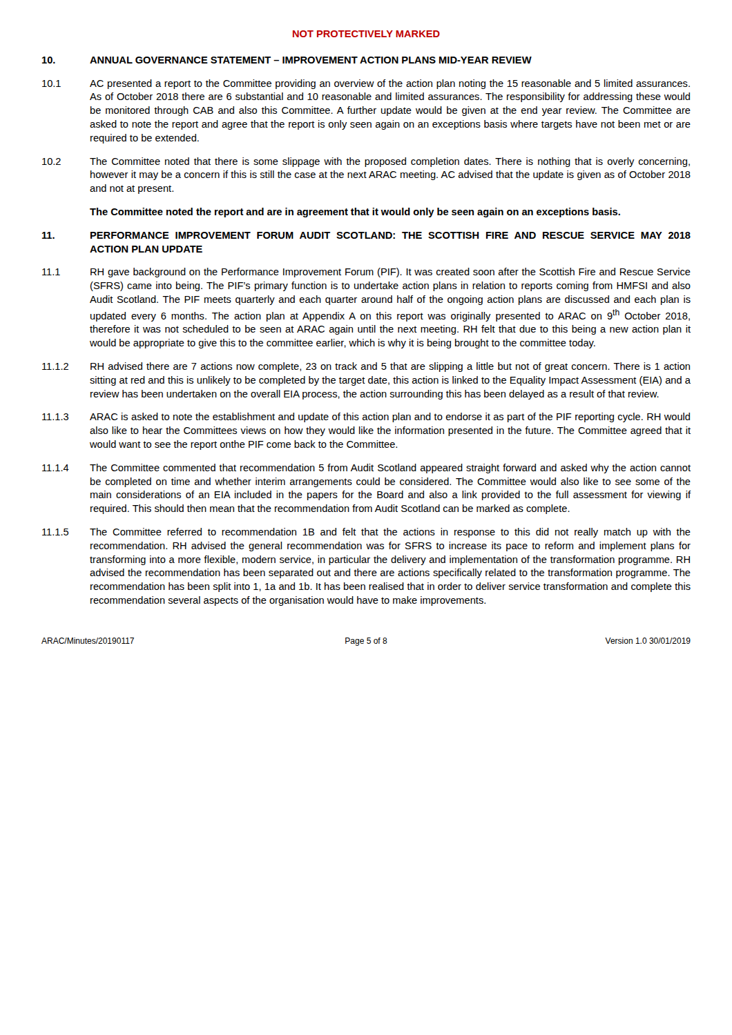NOT PROTECTIVELY MARKED
10.
Annual Governance Statement – Improvement Action Plans Mid-Year Review
10.1
AC presented a report to the Committee providing an overview of the action plan noting the 15 reasonable and 5 limited assurances. As of October 2018 there are 6 substantial and 10 reasonable and limited assurances. The responsibility for addressing these would be monitored through CAB and also this Committee. A further update would be given at the end year review. The Committee are asked to note the report and agree that the report is only seen again on an exceptions basis where targets have not been met or are required to be extended.
10.2
The Committee noted that there is some slippage with the proposed completion dates. There is nothing that is overly concerning, however it may be a concern if this is still the case at the next ARAC meeting. AC advised that the update is given as of October 2018 and not at present.
The Committee noted the report and are in agreement that it would only be seen again on an exceptions basis.
11.
Performance Improvement Forum Audit Scotland: The Scottish Fire and Rescue Service May 2018 Action Plan Update
11.1
RH gave background on the Performance Improvement Forum (PIF). It was created soon after the Scottish Fire and Rescue Service (SFRS) came into being. The PIF’s primary function is to undertake action plans in relation to reports coming from HMFSI and also Audit Scotland. The PIF meets quarterly and each quarter around half of the ongoing action plans are discussed and each plan is updated every 6 months. The action plan at Appendix A on this report was originally presented to ARAC on 9th October 2018, therefore it was not scheduled to be seen at ARAC again until the next meeting. RH felt that due to this being a new action plan it would be appropriate to give this to the committee earlier, which is why it is being brought to the committee today.
11.1.2
RH advised there are 7 actions now complete, 23 on track and 5 that are slipping a little but not of great concern. There is 1 action sitting at red and this is unlikely to be completed by the target date, this action is linked to the Equality Impact Assessment (EIA) and a review has been undertaken on the overall EIA process, the action surrounding this has been delayed as a result of that review.
11.1.3
ARAC is asked to note the establishment and update of this action plan and to endorse it as part of the PIF reporting cycle. RH would also like to hear the Committees views on how they would like the information presented in the future. The Committee agreed that it would want to see the report onthe PIF come back to the Committee.
11.1.4
The Committee commented that recommendation 5 from Audit Scotland appeared straight forward and asked why the action cannot be completed on time and whether interim arrangements could be considered. The Committee would also like to see some of the main considerations of an EIA included in the papers for the Board and also a link provided to the full assessment for viewing if required. This should then mean that the recommendation from Audit Scotland can be marked as complete.
11.1.5
The Committee referred to recommendation 1B and felt that the actions in response to this did not really match up with the recommendation. RH advised the general recommendation was for SFRS to increase its pace to reform and implement plans for transforming into a more flexible, modern service, in particular the delivery and implementation of the transformation programme. RH advised the recommendation has been separated out and there are actions specifically related to the transformation programme. The recommendation has been split into 1, 1a and 1b. It has been realised that in order to deliver service transformation and complete this recommendation several aspects of the organisation would have to make improvements.
ARAC/Minutes/20190117 Page 5 of 8 Version 1.0 30/01/2019